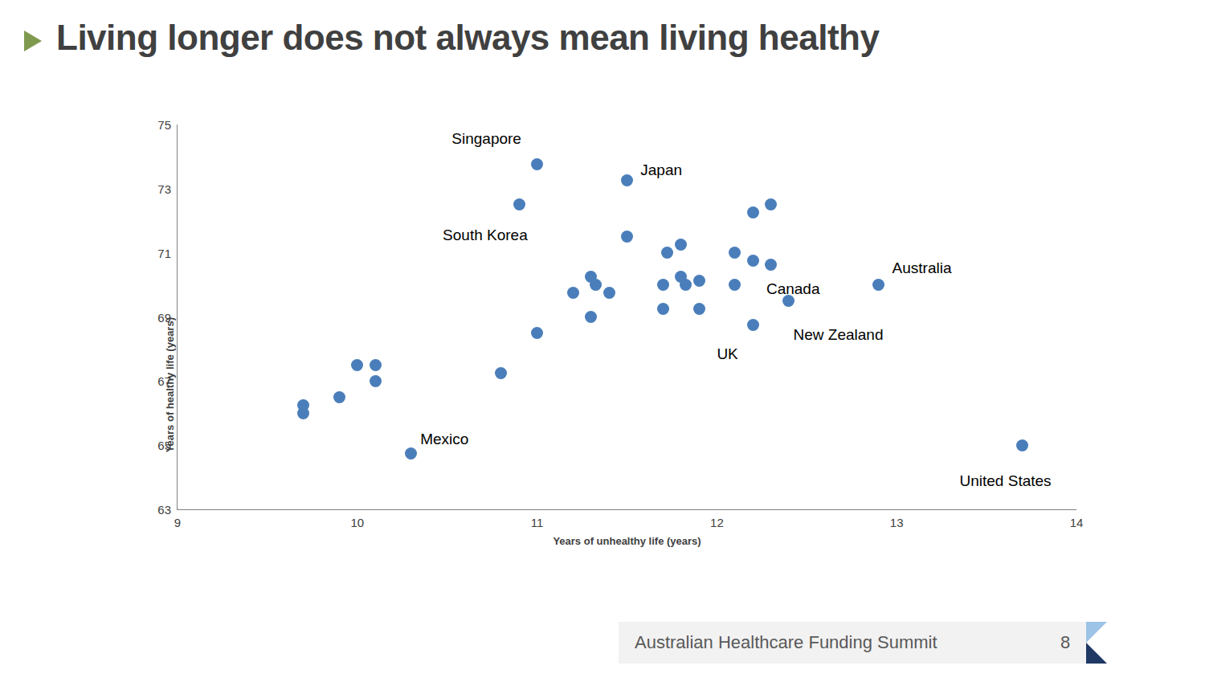Living longer does not always mean living healthy
63 65 67 69 71 73 75 9 10 11 12 13 14
Years of healthy life (years)
Years of unhealthy life (years)
Singapore
Japan
South Korea
Australia
Canada
New Zealand
UK
Mexico
United States
Australian Healthcare Funding Summit
8